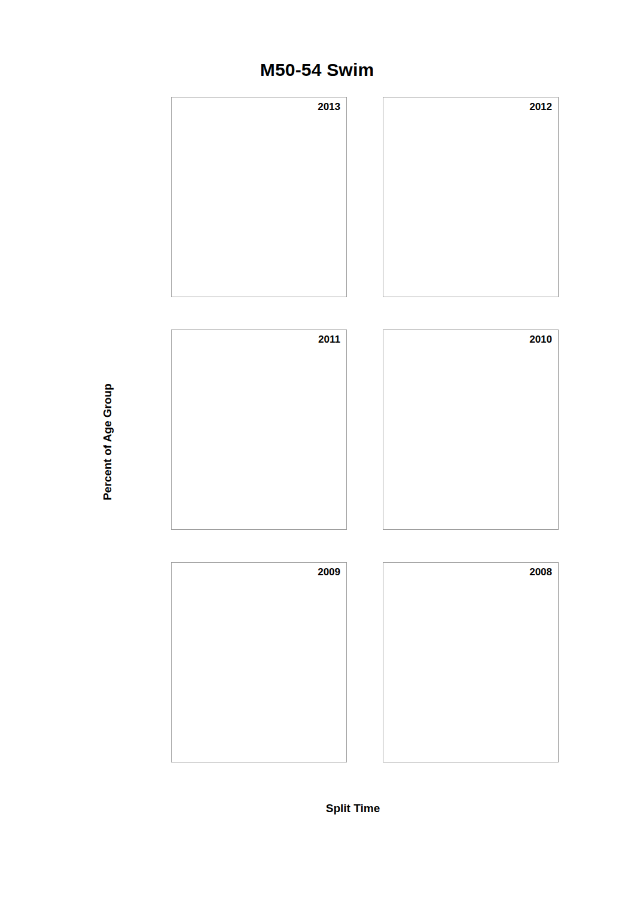M50-54 Swim
Percent of Age Group
2013
2012
2011
2010
2009
2008
Split Time